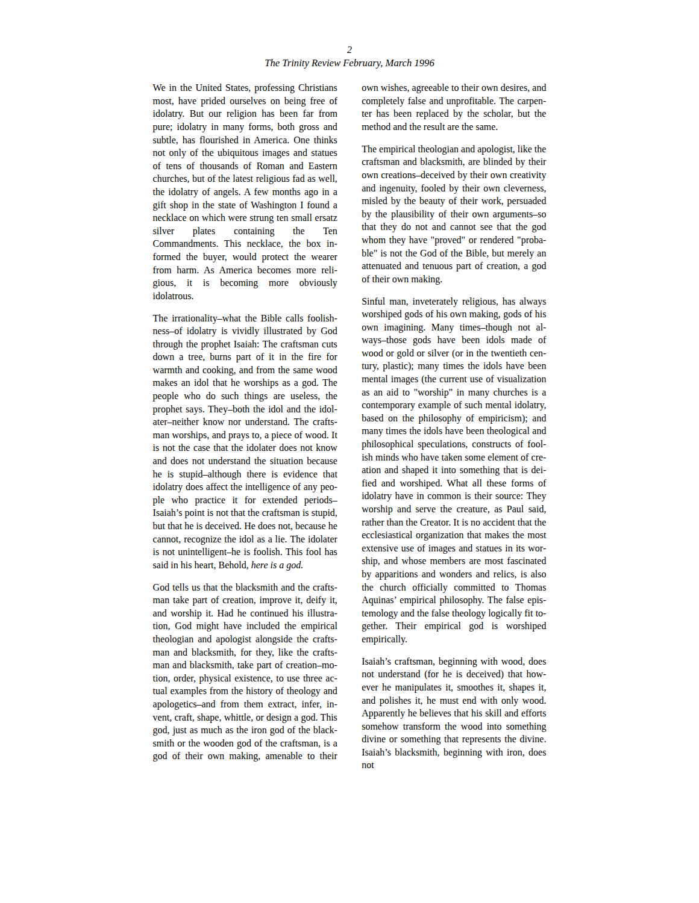2
The Trinity Review February, March 1996
We in the United States, professing Christians most, have prided ourselves on being free of idolatry. But our religion has been far from pure; idolatry in many forms, both gross and subtle, has flourished in America. One thinks not only of the ubiquitous images and statues of tens of thousands of Roman and Eastern churches, but of the latest religious fad as well, the idolatry of angels. A few months ago in a gift shop in the state of Washington I found a necklace on which were strung ten small ersatz silver plates containing the Ten Commandments. This necklace, the box informed the buyer, would protect the wearer from harm. As America becomes more religious, it is becoming more obviously idolatrous.
The irrationality–what the Bible calls foolishness–of idolatry is vividly illustrated by God through the prophet Isaiah: The craftsman cuts down a tree, burns part of it in the fire for warmth and cooking, and from the same wood makes an idol that he worships as a god. The people who do such things are useless, the prophet says. They–both the idol and the idolater–neither know nor understand. The craftsman worships, and prays to, a piece of wood. It is not the case that the idolater does not know and does not understand the situation because he is stupid–although there is evidence that idolatry does affect the intelligence of any people who practice it for extended periods–Isaiah’s point is not that the craftsman is stupid, but that he is deceived. He does not, because he cannot, recognize the idol as a lie. The idolater is not unintelligent–he is foolish. This fool has said in his heart, Behold, here is a god.
God tells us that the blacksmith and the craftsman take part of creation, improve it, deify it, and worship it. Had he continued his illustration, God might have included the empirical theologian and apologist alongside the craftsman and blacksmith, for they, like the craftsman and blacksmith, take part of creation–motion, order, physical existence, to use three actual examples from the history of theology and apologetics–and from them extract, infer, invent, craft, shape, whittle, or design a god. This god, just as much as the iron god of the blacksmith or the wooden god of the craftsman, is a god of their own making, amenable to their own wishes, agreeable to their own desires, and completely false and unprofitable. The carpenter has been replaced by the scholar, but the method and the result are the same.
The empirical theologian and apologist, like the craftsman and blacksmith, are blinded by their own creations–deceived by their own creativity and ingenuity, fooled by their own cleverness, misled by the beauty of their work, persuaded by the plausibility of their own arguments–so that they do not and cannot see that the god whom they have "proved" or rendered "probable" is not the God of the Bible, but merely an attenuated and tenuous part of creation, a god of their own making.
Sinful man, inveterately religious, has always worshiped gods of his own making, gods of his own imagining. Many times–though not always–those gods have been idols made of wood or gold or silver (or in the twentieth century, plastic); many times the idols have been mental images (the current use of visualization as an aid to "worship" in many churches is a contemporary example of such mental idolatry, based on the philosophy of empiricism); and many times the idols have been theological and philosophical speculations, constructs of foolish minds who have taken some element of creation and shaped it into something that is deified and worshiped. What all these forms of idolatry have in common is their source: They worship and serve the creature, as Paul said, rather than the Creator. It is no accident that the ecclesiastical organization that makes the most extensive use of images and statues in its worship, and whose members are most fascinated by apparitions and wonders and relics, is also the church officially committed to Thomas Aquinas’ empirical philosophy. The false epistemology and the false theology logically fit together. Their empirical god is worshiped empirically.
Isaiah’s craftsman, beginning with wood, does not understand (for he is deceived) that however he manipulates it, smoothes it, shapes it, and polishes it, he must end with only wood. Apparently he believes that his skill and efforts somehow transform the wood into something divine or something that represents the divine. Isaiah’s blacksmith, beginning with iron, does not